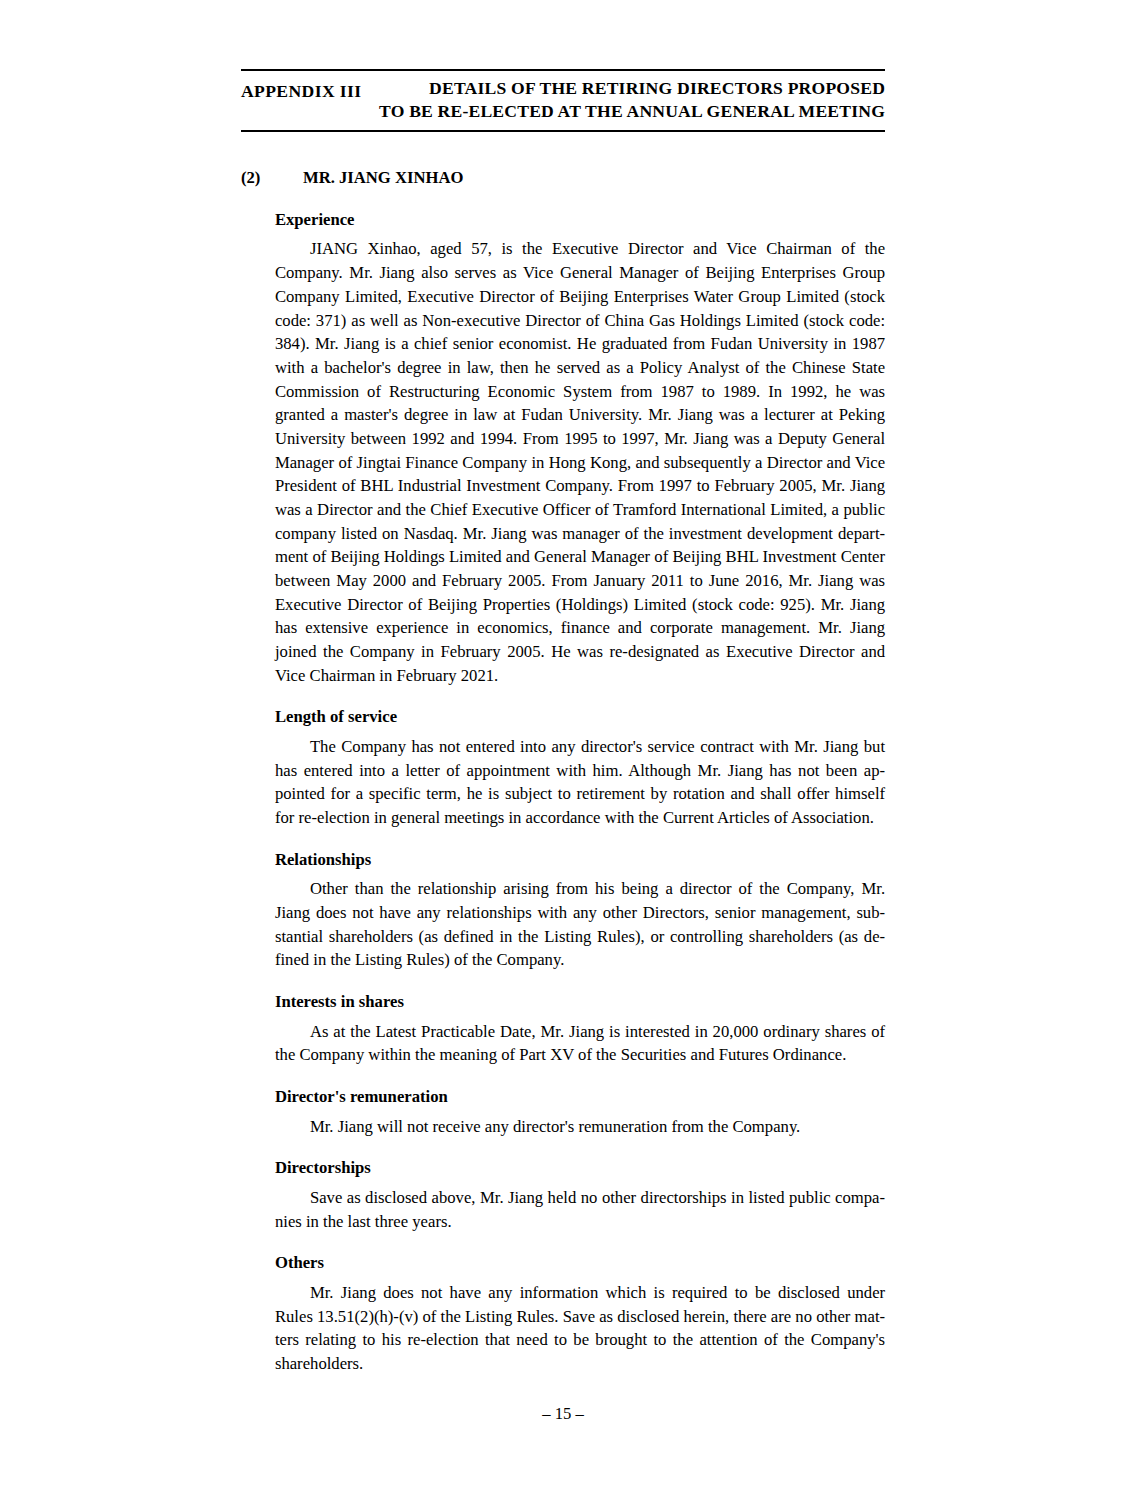APPENDIX III
DETAILS OF THE RETIRING DIRECTORS PROPOSED
TO BE RE-ELECTED AT THE ANNUAL GENERAL MEETING
(2) MR. JIANG XINHAO
Experience
JIANG Xinhao, aged 57, is the Executive Director and Vice Chairman of the Company. Mr. Jiang also serves as Vice General Manager of Beijing Enterprises Group Company Limited, Executive Director of Beijing Enterprises Water Group Limited (stock code: 371) as well as Non-executive Director of China Gas Holdings Limited (stock code: 384). Mr. Jiang is a chief senior economist. He graduated from Fudan University in 1987 with a bachelor's degree in law, then he served as a Policy Analyst of the Chinese State Commission of Restructuring Economic System from 1987 to 1989. In 1992, he was granted a master's degree in law at Fudan University. Mr. Jiang was a lecturer at Peking University between 1992 and 1994. From 1995 to 1997, Mr. Jiang was a Deputy General Manager of Jingtai Finance Company in Hong Kong, and subsequently a Director and Vice President of BHL Industrial Investment Company. From 1997 to February 2005, Mr. Jiang was a Director and the Chief Executive Officer of Tramford International Limited, a public company listed on Nasdaq. Mr. Jiang was manager of the investment development department of Beijing Holdings Limited and General Manager of Beijing BHL Investment Center between May 2000 and February 2005. From January 2011 to June 2016, Mr. Jiang was Executive Director of Beijing Properties (Holdings) Limited (stock code: 925). Mr. Jiang has extensive experience in economics, finance and corporate management. Mr. Jiang joined the Company in February 2005. He was re-designated as Executive Director and Vice Chairman in February 2021.
Length of service
The Company has not entered into any director's service contract with Mr. Jiang but has entered into a letter of appointment with him. Although Mr. Jiang has not been appointed for a specific term, he is subject to retirement by rotation and shall offer himself for re-election in general meetings in accordance with the Current Articles of Association.
Relationships
Other than the relationship arising from his being a director of the Company, Mr. Jiang does not have any relationships with any other Directors, senior management, substantial shareholders (as defined in the Listing Rules), or controlling shareholders (as defined in the Listing Rules) of the Company.
Interests in shares
As at the Latest Practicable Date, Mr. Jiang is interested in 20,000 ordinary shares of the Company within the meaning of Part XV of the Securities and Futures Ordinance.
Director's remuneration
Mr. Jiang will not receive any director's remuneration from the Company.
Directorships
Save as disclosed above, Mr. Jiang held no other directorships in listed public companies in the last three years.
Others
Mr. Jiang does not have any information which is required to be disclosed under Rules 13.51(2)(h)-(v) of the Listing Rules. Save as disclosed herein, there are no other matters relating to his re-election that need to be brought to the attention of the Company's shareholders.
– 15 –